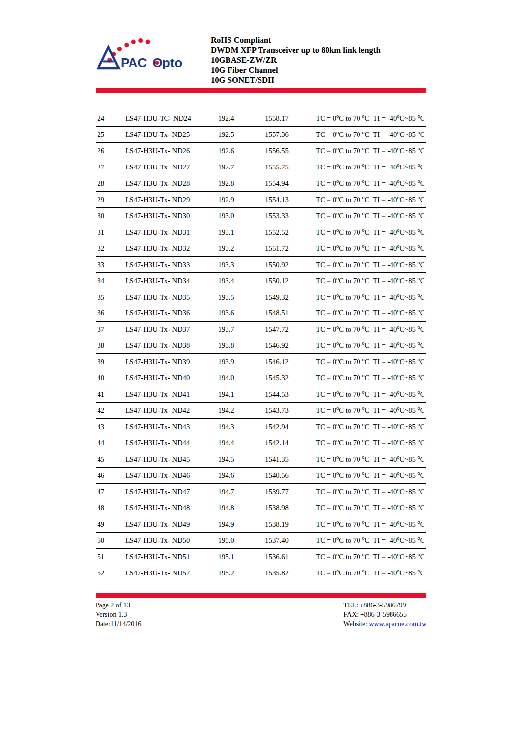PAC Opto
RoHS Compliant
DWDM XFP Transceiver up to 80km link length
10GBASE-ZW/ZR
10G Fiber Channel
10G SONET/SDH
| 24 | LS47-H3U-TC- ND24 | 192.4 | 1558.17 | TC = 0 o C to 70 o C TI = -40 o C~85 o C |
| 25 | LS47-H3U-Tx- ND25 | 192.5 | 1557.36 | TC = 0 o C to 70 o C TI = -40 o C~85 o C |
| 26 | LS47-H3U-Tx- ND26 | 192.6 | 1556.55 | TC = 0 o C to 70 o C TI = -40 o C~85 o C |
| 27 | LS47-H3U-Tx- ND27 | 192.7 | 1555.75 | TC = 0 o C to 70 o C TI = -40 o C~85 o C |
| 28 | LS47-H3U-Tx- ND28 | 192.8 | 1554.94 | TC = 0 o C to 70 o C TI = -40 o C~85 o C |
| 29 | LS47-H3U-Tx- ND29 | 192.9 | 1554.13 | TC = 0 o C to 70 o C TI = -40 o C~85 o C |
| 30 | LS47-H3U-Tx- ND30 | 193.0 | 1553.33 | TC = 0 o C to 70 o C TI = -40 o C~85 o C |
| 31 | LS47-H3U-Tx- ND31 | 193.1 | 1552.52 | TC = 0 o C to 70 o C TI = -40 o C~85 o C |
| 32 | LS47-H3U-Tx- ND32 | 193.2 | 1551.72 | TC = 0 o C to 70 o C TI = -40 o C~85 o C |
| 33 | LS47-H3U-Tx- ND33 | 193.3 | 1550.92 | TC = 0 o C to 70 o C TI = -40 o C~85 o C |
| 34 | LS47-H3U-Tx- ND34 | 193.4 | 1550.12 | TC = 0 o C to 70 o C TI = -40 o C~85 o C |
| 35 | LS47-H3U-Tx- ND35 | 193.5 | 1549.32 | TC = 0 o C to 70 o C TI = -40 o C~85 o C |
| 36 | LS47-H3U-Tx- ND36 | 193.6 | 1548.51 | TC = 0 o C to 70 o C TI = -40 o C~85 o C |
| 37 | LS47-H3U-Tx- ND37 | 193.7 | 1547.72 | TC = 0 o C to 70 o C TI = -40 o C~85 o C |
| 38 | LS47-H3U-Tx- ND38 | 193.8 | 1546.92 | TC = 0 o C to 70 o C TI = -40 o C~85 o C |
| 39 | LS47-H3U-Tx- ND39 | 193.9 | 1546.12 | TC = 0 o C to 70 o C TI = -40 o C~85 o C |
| 40 | LS47-H3U-Tx- ND40 | 194.0 | 1545.32 | TC = 0 o C to 70 o C TI = -40 o C~85 o C |
| 41 | LS47-H3U-Tx- ND41 | 194.1 | 1544.53 | TC = 0 o C to 70 o C TI = -40 o C~85 o C |
| 42 | LS47-H3U-Tx- ND42 | 194.2 | 1543.73 | TC = 0 o C to 70 o C TI = -40 o C~85 o C |
| 43 | LS47-H3U-Tx- ND43 | 194.3 | 1542.94 | TC = 0 o C to 70 o C TI = -40 o C~85 o C |
| 44 | LS47-H3U-Tx- ND44 | 194.4 | 1542.14 | TC = 0 o C to 70 o C TI = -40 o C~85 o C |
| 45 | LS47-H3U-Tx- ND45 | 194.5 | 1541.35 | TC = 0 o C to 70 o C TI = -40 o C~85 o C |
| 46 | LS47-H3U-Tx- ND46 | 194.6 | 1540.56 | TC = 0 o C to 70 o C TI = -40 o C~85 o C |
| 47 | LS47-H3U-Tx- ND47 | 194.7 | 1539.77 | TC = 0 o C to 70 o C TI = -40 o C~85 o C |
| 48 | LS47-H3U-Tx- ND48 | 194.8 | 1538.98 | TC = 0 o C to 70 o C TI = -40 o C~85 o C |
| 49 | LS47-H3U-Tx- ND49 | 194.9 | 1538.19 | TC = 0 o C to 70 o C TI = -40 o C~85 o C |
| 50 | LS47-H3U-Tx- ND50 | 195.0 | 1537.40 | TC = 0 o C to 70 o C TI = -40 o C~85 o C |
| 51 | LS47-H3U-Tx- ND51 | 195.1 | 1536.61 | TC = 0 o C to 70 o C TI = -40 o C~85 o C |
| 52 | LS47-H3U-Tx- ND52 | 195.2 | 1535.82 | TC = 0 o C to 70 o C TI = -40 o C~85 o C |
Page 2 of 13
Version 1.3
Date:11/14/2016
TEL: +886-3-5986799
FAX: +886-3-5986655
Website: www.apacoe.com.tw